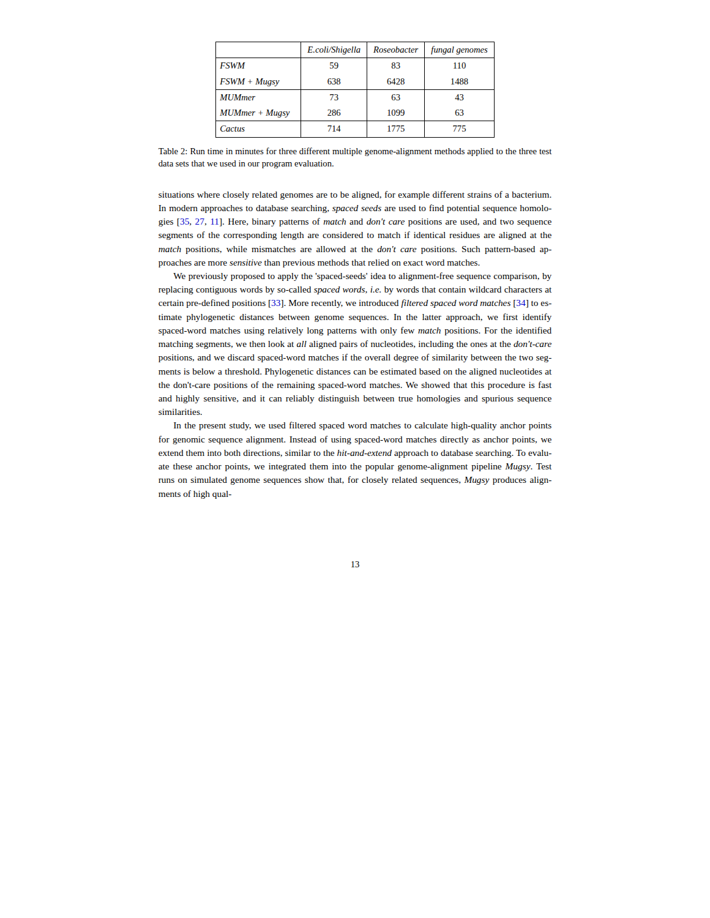| | E.coli/Shigella | Roseobacter | fungal genomes |
| --- | --- | --- | --- |
| FSWM | 59 | 83 | 110 |
| FSWM + Mugsy | 638 | 6428 | 1488 |
| MUMmer | 73 | 63 | 43 |
| MUMmer + Mugsy | 286 | 1099 | 63 |
| Cactus | 714 | 1775 | 775 |
Table 2: Run time in minutes for three different multiple genome-alignment methods applied to the three test data sets that we used in our program evaluation.
situations where closely related genomes are to be aligned, for example different strains of a bacterium. In modern approaches to database searching, spaced seeds are used to find potential sequence homologies [35, 27, 11]. Here, binary patterns of match and don't care positions are used, and two sequence segments of the corresponding length are considered to match if identical residues are aligned at the match positions, while mismatches are allowed at the don't care positions. Such pattern-based approaches are more sensitive than previous methods that relied on exact word matches.
We previously proposed to apply the 'spaced-seeds' idea to alignment-free sequence comparison, by replacing contiguous words by so-called spaced words, i.e. by words that contain wildcard characters at certain pre-defined positions [33]. More recently, we introduced filtered spaced word matches [34] to estimate phylogenetic distances between genome sequences. In the latter approach, we first identify spaced-word matches using relatively long patterns with only few match positions. For the identified matching segments, we then look at all aligned pairs of nucleotides, including the ones at the don't-care positions, and we discard spaced-word matches if the overall degree of similarity between the two segments is below a threshold. Phylogenetic distances can be estimated based on the aligned nucleotides at the don't-care positions of the remaining spaced-word matches. We showed that this procedure is fast and highly sensitive, and it can reliably distinguish between true homologies and spurious sequence similarities.
In the present study, we used filtered spaced word matches to calculate high-quality anchor points for genomic sequence alignment. Instead of using spaced-word matches directly as anchor points, we extend them into both directions, similar to the hit-and-extend approach to database searching. To evaluate these anchor points, we integrated them into the popular genome-alignment pipeline Mugsy. Test runs on simulated genome sequences show that, for closely related sequences, Mugsy produces alignments of high qual-
13